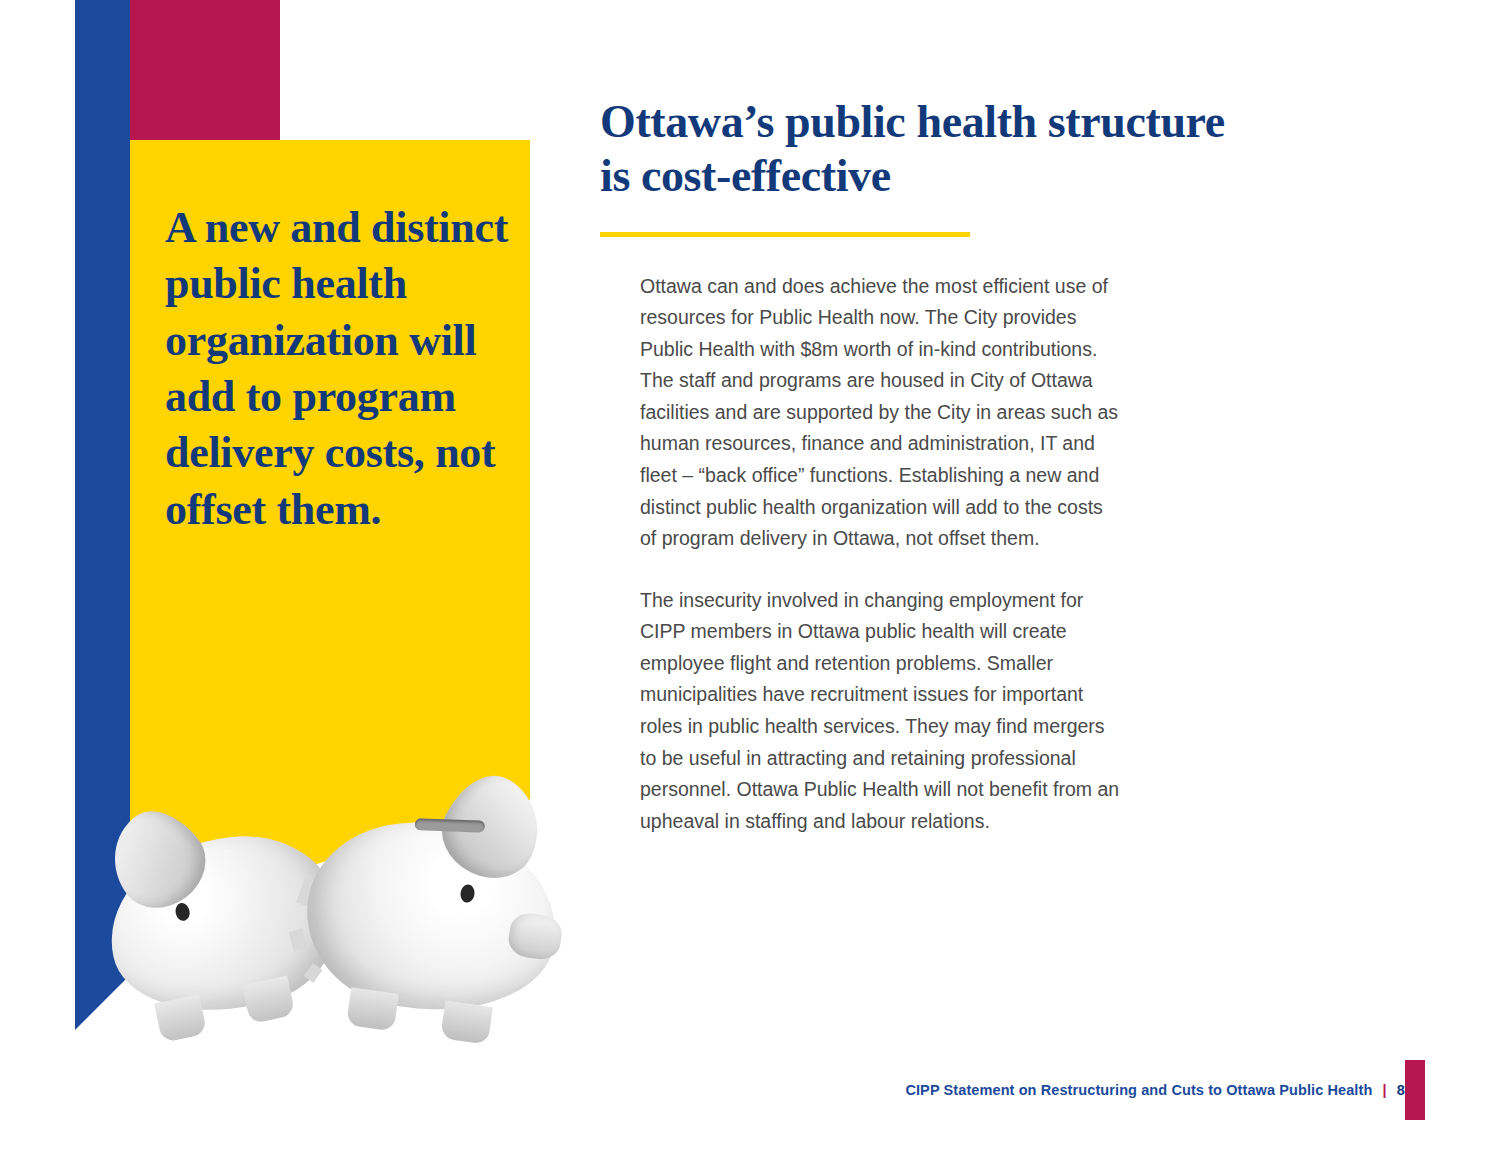A new and distinct public health organization will add to program delivery costs, not offset them.
Ottawa’s public health structure
is cost-effective
Ottawa can and does achieve the most efficient use of resources for Public Health now. The City provides Public Health with $8m worth of in-kind contributions. The staff and programs are housed in City of Ottawa facilities and are supported by the City in areas such as human resources, finance and administration, IT and fleet – “back office” functions. Establishing a new and distinct public health organization will add to the costs of program delivery in Ottawa, not offset them.
The insecurity involved in changing employment for CIPP members in Ottawa public health will create employee flight and retention problems. Smaller municipalities have recruitment issues for important roles in public health services. They may find mergers to be useful in attracting and retaining professional personnel. Ottawa Public Health will not benefit from an upheaval in staffing and labour relations.
CIPP Statement on Restructuring and Cuts to Ottawa Public Health | 8